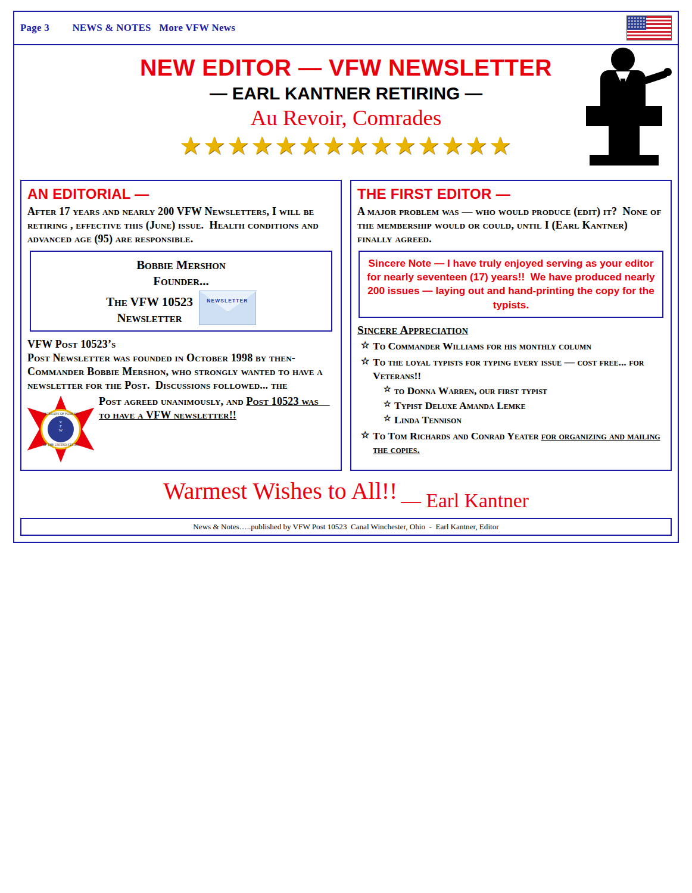Page 3 NEWS & NOTES More VFW News
★★★★★★
★★★★★★
★★★★★★
★★★★★★
NEW EDITOR — VFW NEWSLETTER
— EARL KANTNER RETIRING —
Au Revoir, Comrades
★★★★★★★★★★★★★★
AN EDITORIAL —
After 17 years and nearly 200 VFW Newsletters, I will be retiring , effective this (June) issue. Health conditions and advanced age (95) are responsible.
Bobbie Mershon
Founder...
The VFW 10523
Newsletter
NEWSLETTER
VFW Post 10523’s
Post Newsletter was founded in October 1998 by then-Commander Bobbie Mershon, who strongly wanted to have a newsletter for the Post. Discussions followed... the
VETERANS OF FOREIGN WARS OF THE UNITED STATES
V
F
W
Post agreed unanimously, and Post 10523 was to have a VFW newsletter!!
THE FIRST EDITOR —
A major problem was — who would produce (edit) it? None of the membership would or could, until I (Earl Kantner) finally agreed.
Sincere Note — I have truly enjoyed serving as your editor for nearly seventeen (17) years!! We have produced nearly 200 issues — laying out and hand-printing the copy for the typists.
Sincere Appreciation
To Commander Williams for his monthly column
To the loyal typists for typing every issue — cost free... for Veterans!!
to Donna Warren, our first typist
Typist Deluxe Amanda Lemke
Linda Tennison
To Tom Richards and Conrad Yeater for organizing and mailing the copies.
Warmest Wishes to All!!— Earl Kantner
News & Notes…..published by VFW Post 10523 Canal Winchester, Ohio - Earl Kantner, Editor